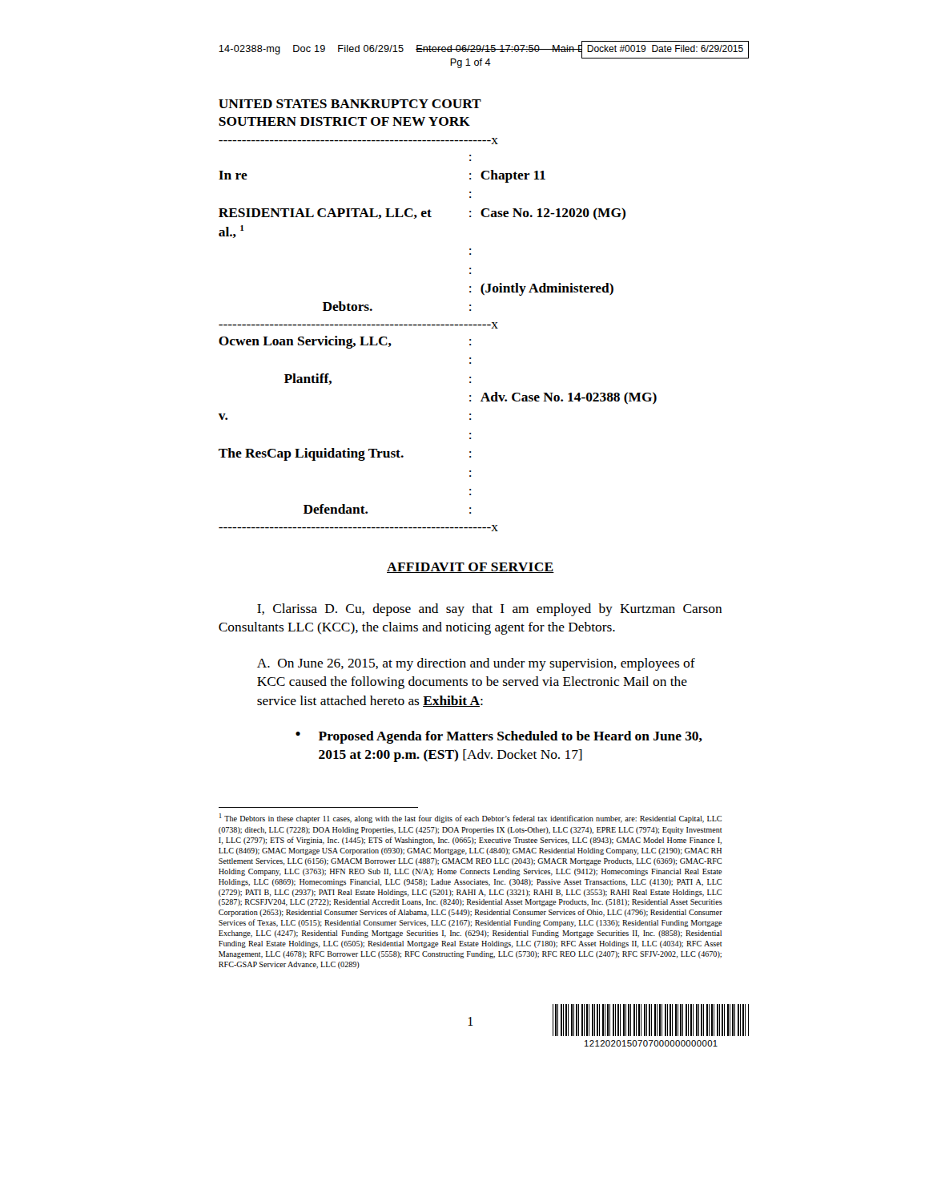14-02388-mg Doc 19 Filed 06/29/15 Entered 06/29/15 17:07:50 Main Document
Pg 1 of 4
Docket #0019 Date Filed: 6/29/2015
UNITED STATES BANKRUPTCY COURT
SOUTHERN DISTRICT OF NEW YORK
-----------------------------------------------------------x
| | : | |
| In re | : | Chapter 11 |
| | : | |
| RESIDENTIAL CAPITAL, LLC, et al., 1 | : | Case No. 12-12020 (MG) |
| | : | |
| | : | |
| | : | (Jointly Administered) |
| Debtors. | : | |
-----------------------------------------------------------x
| Ocwen Loan Servicing, LLC, | : | |
| | : | |
| Plantiff, | : | |
| | : | Adv. Case No. 14-02388 (MG) |
| v. | : | |
| | : | |
| The ResCap Liquidating Trust. | : | |
| | : : | |
| Defendant. | : | |
-----------------------------------------------------------x
AFFIDAVIT OF SERVICE
I, Clarissa D. Cu, depose and say that I am employed by Kurtzman Carson Consultants LLC (KCC), the claims and noticing agent for the Debtors.
A. On June 26, 2015, at my direction and under my supervision, employees of KCC caused the following documents to be served via Electronic Mail on the service list attached hereto as Exhibit A:
Proposed Agenda for Matters Scheduled to be Heard on June 30, 2015 at 2:00 p.m. (EST) [Adv. Docket No. 17]
1 The Debtors in these chapter 11 cases, along with the last four digits of each Debtor’s federal tax identification number, are: Residential Capital, LLC (0738); ditech, LLC (7228); DOA Holding Properties, LLC (4257); DOA Properties IX (Lots-Other), LLC (3274), EPRE LLC (7974); Equity Investment I, LLC (2797); ETS of Virginia, Inc. (1445); ETS of Washington, Inc. (0665); Executive Trustee Services, LLC (8943); GMAC Model Home Finance I, LLC (8469); GMAC Mortgage USA Corporation (6930); GMAC Mortgage, LLC (4840); GMAC Residential Holding Company, LLC (2190); GMAC RH Settlement Services, LLC (6156); GMACM Borrower LLC (4887); GMACM REO LLC (2043); GMACR Mortgage Products, LLC (6369); GMAC-RFC Holding Company, LLC (3763); HFN REO Sub II, LLC (N/A); Home Connects Lending Services, LLC (9412); Homecomings Financial Real Estate Holdings, LLC (6869); Homecomings Financial, LLC (9458); Ladue Associates, Inc. (3048); Passive Asset Transactions, LLC (4130); PATI A, LLC (2729); PATI B, LLC (2937); PATI Real Estate Holdings, LLC (5201); RAHI A, LLC (3321); RAHI B, LLC (3553); RAHI Real Estate Holdings, LLC (5287); RCSFJV204, LLC (2722); Residential Accredit Loans, Inc. (8240); Residential Asset Mortgage Products, Inc. (5181); Residential Asset Securities Corporation (2653); Residential Consumer Services of Alabama, LLC (5449); Residential Consumer Services of Ohio, LLC (4796); Residential Consumer Services of Texas, LLC (0515); Residential Consumer Services, LLC (2167); Residential Funding Company, LLC (1336); Residential Funding Mortgage Exchange, LLC (4247); Residential Funding Mortgage Securities I, Inc. (6294); Residential Funding Mortgage Securities II, Inc. (8858); Residential Funding Real Estate Holdings, LLC (6505); Residential Mortgage Real Estate Holdings, LLC (7180); RFC Asset Holdings II, LLC (4034); RFC Asset Management, LLC (4678); RFC Borrower LLC (5558); RFC Constructing Funding, LLC (5730); RFC REO LLC (2407); RFC SFJV-2002, LLC (4670); RFC-GSAP Servicer Advance, LLC (0289)
1
1212020150707000000000001